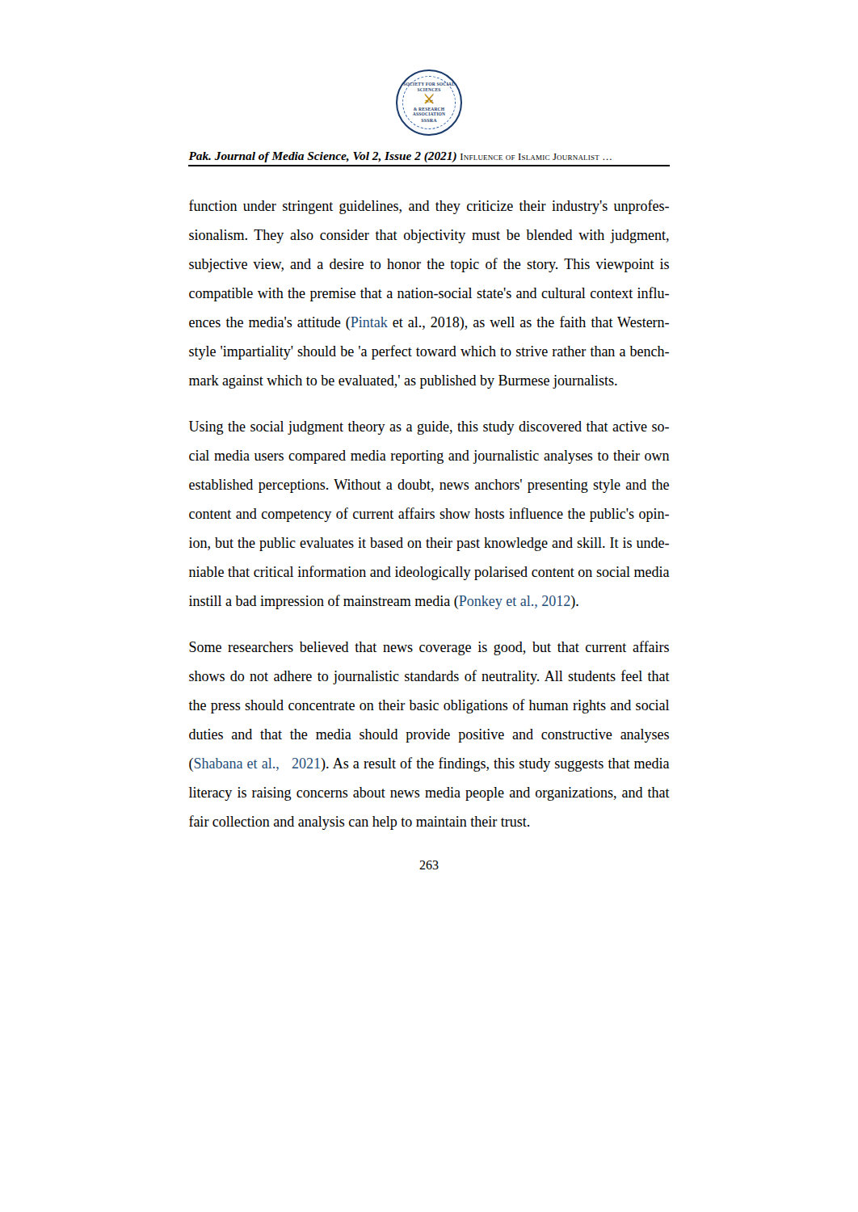SOCIETY FOR SOCIAL SCIENCES ⚔ & RESEARCH ASSOCIATION SSSRA
Pak. Journal of Media Science, Vol 2, Issue 2 (2021) Influence of Islamic Journalist …
function under stringent guidelines, and they criticize their industry's unprofessionalism. They also consider that objectivity must be blended with judgment, subjective view, and a desire to honor the topic of the story. This viewpoint is compatible with the premise that a nation-social state's and cultural context influences the media's attitude (Pintak et al., 2018), as well as the faith that Western-style 'impartiality' should be 'a perfect toward which to strive rather than a benchmark against which to be evaluated,' as published by Burmese journalists.
Using the social judgment theory as a guide, this study discovered that active social media users compared media reporting and journalistic analyses to their own established perceptions. Without a doubt, news anchors' presenting style and the content and competency of current affairs show hosts influence the public's opinion, but the public evaluates it based on their past knowledge and skill. It is undeniable that critical information and ideologically polarised content on social media instill a bad impression of mainstream media (Ponkey et al., 2012).
Some researchers believed that news coverage is good, but that current affairs shows do not adhere to journalistic standards of neutrality. All students feel that the press should concentrate on their basic obligations of human rights and social duties and that the media should provide positive and constructive analyses (Shabana et al., 2021). As a result of the findings, this study suggests that media literacy is raising concerns about news media people and organizations, and that fair collection and analysis can help to maintain their trust.
263